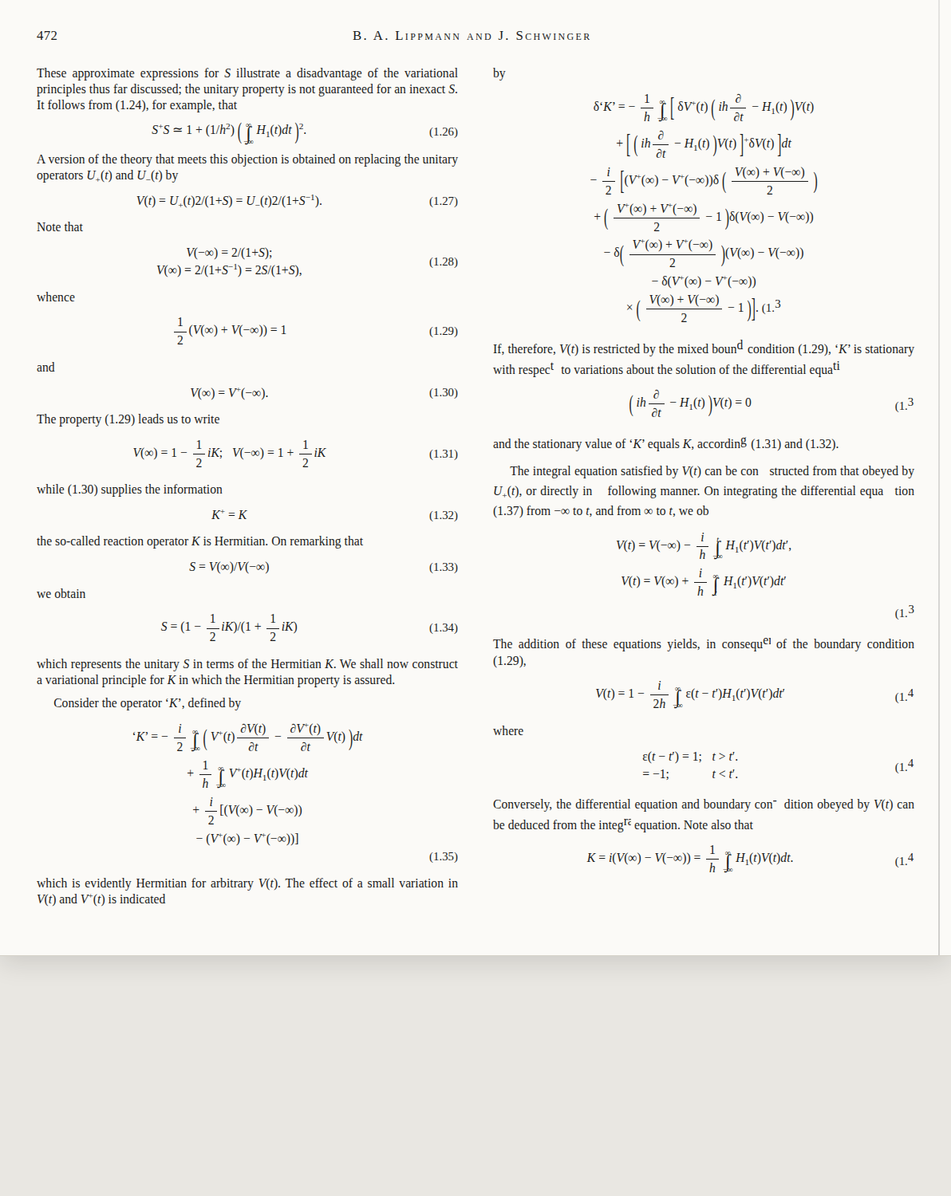472
B. A. Lippmann and J. Schwinger
These approximate expressions for S illustrate a disadvantage of the variational principles thus far discussed; the unitary property is not guaranteed for an inexact S. It follows from (1.24), for example, that
S+S ≃ 1 + (1/h2) ( ∫∞−∞ H1(t)dt )2.
(1.26)
A version of the theory that meets this objection is obtained on replacing the unitary operators U+(t) and U−(t) by
V(t) = U+(t)2/(1+S) = U−(t)2/(1+S−1).
(1.27)
Note that
V(−∞) = 2/(1+S); V(∞) = 2/(1+S−1) = 2S/(1+S),
(1.28)
whence
12(V(∞) + V(−∞)) = 1
(1.29)
and
V(∞) = V+(−∞).
(1.30)
The property (1.29) leads us to write
V(∞) = 1 − 12 iK; V(−∞) = 1 + 12 iK
(1.31)
while (1.30) supplies the information
K+ = K
(1.32)
the so-called reaction operator K is Hermitian. On remarking that
S = V(∞)/V(−∞)
(1.33)
we obtain
S = (1 − 12 iK)/(1 + 12 iK)
(1.34)
which represents the unitary S in terms of the Hermitian K. We shall now construct a variational principle for K in which the Hermitian property is assured.
Consider the operator ‘K’, defined by
‘K’ = − i 2 ∫∞−∞ ( V+(t)∂V(t)∂t − ∂V+(t)∂t V(t) ) dt + 1 h ∫∞−∞ V+(t)H1(t)V(t)dt + i 2[(V(∞) − V(−∞)) − (V+(∞) − V+(−∞))] (1.35)
which is evidently Hermitian for arbitrary V(t). The effect of a small variation in V(t) and V+(t) is indicated
by
δ‘K’ = − 1 h ∫∞−∞ [ δV+(t) ( ih∂∂t − H1(t) ) V(t) + [ ( ih∂∂t − H1(t) ) V(t) ]+δV(t) ] dt − i 2 [(V+(∞) − V+(−∞))δ ( V(∞) + V(−∞) 2 ) + ( V+(∞) + V+(−∞) 2 − 1 ) δ(V(∞) − V(−∞)) − δ( V+(∞) + V+(−∞) 2 )(V(∞) − V(−∞)) − δ(V+(∞) − V+(−∞)) × ( V(∞) + V(−∞) 2 − 1 )]. (1.3
If, therefore, V(t) is restricted by the mixed bound condition (1.29), ‘K’ is stationary with respect to variations about the solution of the differential equation
( ih∂∂t − H1(t) ) V(t) = 0
(1.3
and the stationary value of ‘K’ equals K, according to (1.31) and (1.32).
The integral equation satisfied by V(t) can be con- structed from that obeyed by U+(t), or directly in the following manner. On integrating the differential equa- tion (1.37) from −∞ to t, and from ∞ to t, we obtain
V(t) = V(−∞) − ih ∫t−∞ H1(t′)V(t′)dt′, V(t) = V(∞) + ih ∫∞t H1(t′)V(t′)dt′ (1.3
The addition of these equations yields, in consequence of the boundary condition (1.29),
V(t) = 1 − i 2h ∫∞−∞ ε(t − t′)H1(t′)V(t′)dt′
(1.4
where
ε(t − t′) = 1; t > t′. = −1; t < t′.
(1.4
Conversely, the differential equation and boundary con- dition obeyed by V(t) can be deduced from the integral equation. Note also that
K = i(V(∞) − V(−∞)) = 1 h ∫∞−∞ H1(t)V(t)dt.
(1.4